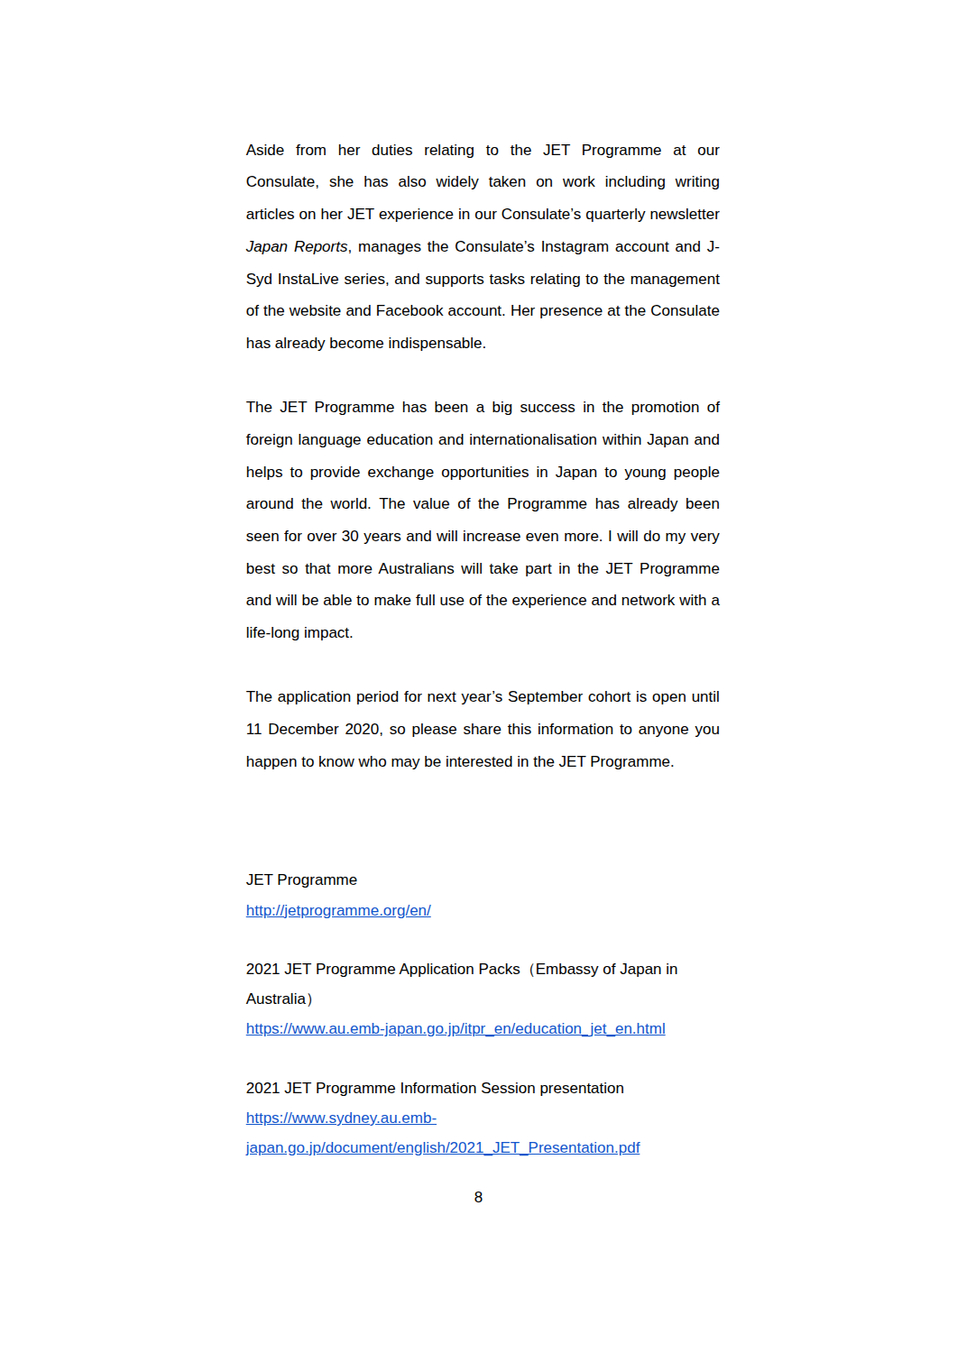Aside from her duties relating to the JET Programme at our Consulate, she has also widely taken on work including writing articles on her JET experience in our Consulate’s quarterly newsletter Japan Reports, manages the Consulate’s Instagram account and J-Syd InstaLive series, and supports tasks relating to the management of the website and Facebook account. Her presence at the Consulate has already become indispensable.
The JET Programme has been a big success in the promotion of foreign language education and internationalisation within Japan and helps to provide exchange opportunities in Japan to young people around the world. The value of the Programme has already been seen for over 30 years and will increase even more. I will do my very best so that more Australians will take part in the JET Programme and will be able to make full use of the experience and network with a life-long impact.
The application period for next year’s September cohort is open until 11 December 2020, so please share this information to anyone you happen to know who may be interested in the JET Programme.
JET Programme
http://jetprogramme.org/en/
2021 JET Programme Application Packs（Embassy of Japan in Australia）
https://www.au.emb-japan.go.jp/itpr_en/education_jet_en.html
2021 JET Programme Information Session presentation
https://www.sydney.au.emb-
japan.go.jp/document/english/2021_JET_Presentation.pdf
8